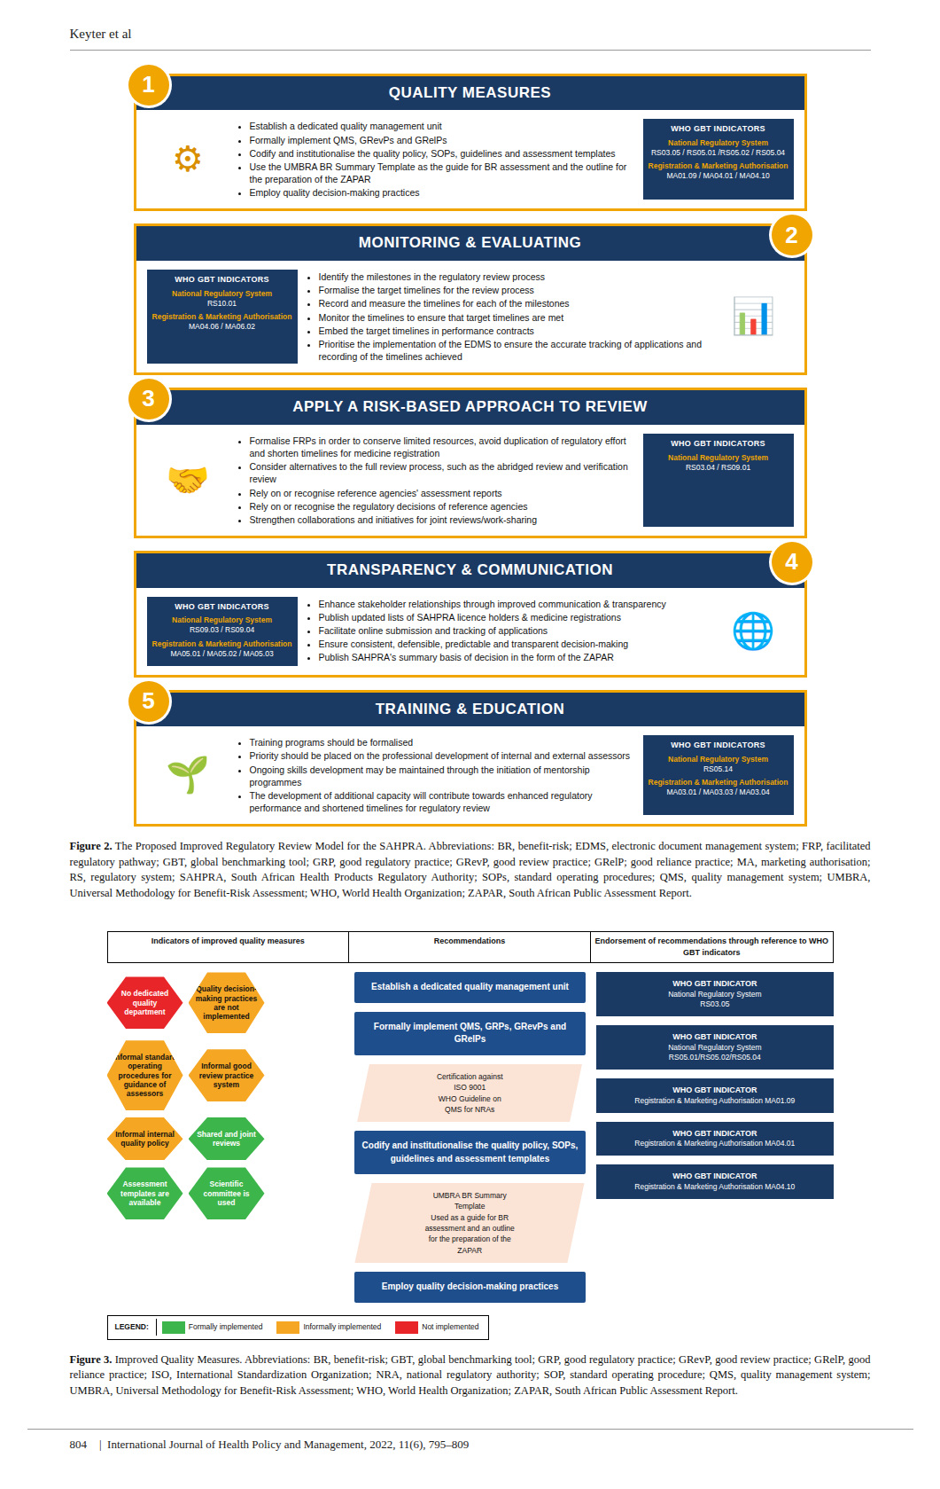Keyter et al
1
QUALITY MEASURES
⚙
Establish a dedicated quality management unit
Formally implement QMS, GRevPs and GRelPs
Codify and institutionalise the quality policy, SOPs, guidelines and assessment templates
Use the UMBRA BR Summary Template as the guide for BR assessment and the outline for the preparation of the ZAPAR
Employ quality decision-making practices
WHO GBT INDICATORS
National Regulatory System
RS03.05 / RS05.01 /RS05.02 / RS05.04
Registration & Marketing Authorisation
MA01.09 / MA04.01 / MA04.10
2
MONITORING & EVALUATING
📊
Identify the milestones in the regulatory review process
Formalise the target timelines for the review process
Record and measure the timelines for each of the milestones
Monitor the timelines to ensure that target timelines are met
Embed the target timelines in performance contracts
Prioritise the implementation of the EDMS to ensure the accurate tracking of applications and recording of the timelines achieved
WHO GBT INDICATORS
National Regulatory System
RS10.01
Registration & Marketing Authorisation
MA04.06 / MA06.02
3
APPLY A RISK-BASED APPROACH TO REVIEW
🤝
Formalise FRPs in order to conserve limited resources, avoid duplication of regulatory effort and shorten timelines for medicine registration
Consider alternatives to the full review process, such as the abridged review and verification review
Rely on or recognise reference agencies' assessment reports
Rely on or recognise the regulatory decisions of reference agencies
Strengthen collaborations and initiatives for joint reviews/work-sharing
WHO GBT INDICATORS
National Regulatory System
RS03.04 / RS09.01
4
TRANSPARENCY & COMMUNICATION
🌐
Enhance stakeholder relationships through improved communication & transparency
Publish updated lists of SAHPRA licence holders & medicine registrations
Facilitate online submission and tracking of applications
Ensure consistent, defensible, predictable and transparent decision-making
Publish SAHPRA's summary basis of decision in the form of the ZAPAR
WHO GBT INDICATORS
National Regulatory System
RS09.03 / RS09.04
Registration & Marketing Authorisation
MA05.01 / MA05.02 / MA05.03
5
TRAINING & EDUCATION
🌱
Training programs should be formalised
Priority should be placed on the professional development of internal and external assessors
Ongoing skills development may be maintained through the initiation of mentorship programmes
The development of additional capacity will contribute towards enhanced regulatory performance and shortened timelines for regulatory review
WHO GBT INDICATORS
National Regulatory System
RS05.14
Registration & Marketing Authorisation
MA03.01 / MA03.03 / MA03.04
Figure 2. The Proposed Improved Regulatory Review Model for the SAHPRA. Abbreviations: BR, benefit-risk; EDMS, electronic document management system; FRP, facilitated regulatory pathway; GBT, global benchmarking tool; GRP, good regulatory practice; GRevP, good review practice; GRelP; good reliance practice; MA, marketing authorisation; RS, regulatory system; SAHPRA, South African Health Products Regulatory Authority; SOPs, standard operating procedures; QMS, quality management system; UMBRA, Universal Methodology for Benefit-Risk Assessment; WHO, World Health Organization; ZAPAR, South African Public Assessment Report.
Indicators of improved quality measures
Recommendations
Endorsement of recommendations through reference to WHO GBT indicators
No dedicated quality department
Quality decision-making practices are not implemented
Informal standard operating procedures for guidance of assessors
Informal good review practice system
Informal internal quality policy
Shared and joint reviews
Assessment templates are available
Scientific committee is used
Establish a dedicated quality management unit
Formally implement QMS, GRPs, GRevPs and GRelPs
Certification against
ISO 9001
WHO Guideline on
QMS for NRAs
Codify and institutionalise the quality policy, SOPs, guidelines and assessment templates
UMBRA BR Summary
Template
Used as a guide for BR
assessment and an outline
for the preparation of the
ZAPAR
Employ quality decision-making practices
WHO GBT INDICATORNational Regulatory System
RS03.05
WHO GBT INDICATORNational Regulatory System
RS05.01/RS05.02/RS05.04
WHO GBT INDICATORRegistration & Marketing Authorisation MA01.09
WHO GBT INDICATORRegistration & Marketing Authorisation MA04.01
WHO GBT INDICATORRegistration & Marketing Authorisation MA04.10
LEGEND:
Formally implemented
Informally implemented
Not implemented
Figure 3. Improved Quality Measures. Abbreviations: BR, benefit-risk; GBT, global benchmarking tool; GRP, good regulatory practice; GRevP, good review practice; GRelP, good reliance practice; ISO, International Standardization Organization; NRA, national regulatory authority; SOP, standard operating procedure; QMS, quality management system; UMBRA, Universal Methodology for Benefit-Risk Assessment; WHO, World Health Organization; ZAPAR, South African Public Assessment Report.
804| International Journal of Health Policy and Management, 2022, 11(6), 795–809